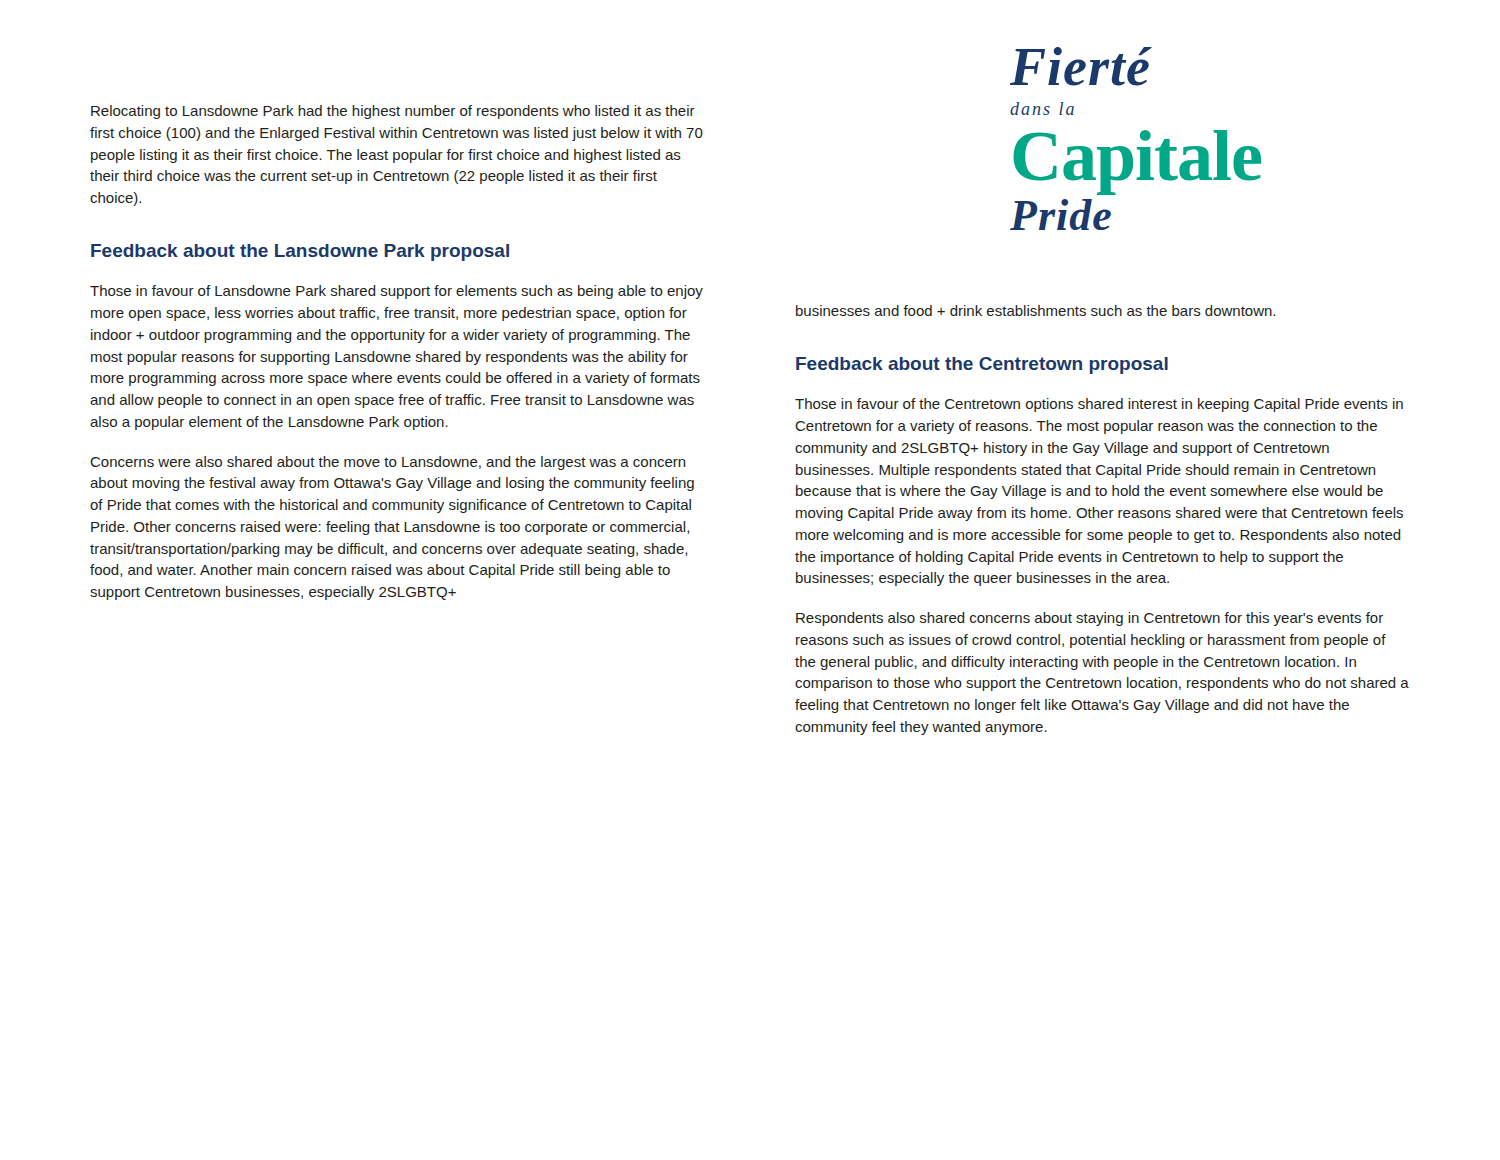Fierté
dans la
Capitale
Pride
Relocating to Lansdowne Park had the highest number of respondents who listed it as their first choice (100) and the Enlarged Festival within Centretown was listed just below it with 70 people listing it as their first choice. The least popular for first choice and highest listed as their third choice was the current set-up in Centretown (22 people listed it as their first choice).
Feedback about the Lansdowne Park proposal
Those in favour of Lansdowne Park shared support for elements such as being able to enjoy more open space, less worries about traffic, free transit, more pedestrian space, option for indoor + outdoor programming and the opportunity for a wider variety of programming. The most popular reasons for supporting Lansdowne shared by respondents was the ability for more programming across more space where events could be offered in a variety of formats and allow people to connect in an open space free of traffic. Free transit to Lansdowne was also a popular element of the Lansdowne Park option.
Concerns were also shared about the move to Lansdowne, and the largest was a concern about moving the festival away from Ottawa's Gay Village and losing the community feeling of Pride that comes with the historical and community significance of Centretown to Capital Pride. Other concerns raised were: feeling that Lansdowne is too corporate or commercial, transit/transportation/parking may be difficult, and concerns over adequate seating, shade, food, and water. Another main concern raised was about Capital Pride still being able to support Centretown businesses, especially 2SLGBTQ+
businesses and food + drink establishments such as the bars downtown.
Feedback about the Centretown proposal
Those in favour of the Centretown options shared interest in keeping Capital Pride events in Centretown for a variety of reasons. The most popular reason was the connection to the community and 2SLGBTQ+ history in the Gay Village and support of Centretown businesses. Multiple respondents stated that Capital Pride should remain in Centretown because that is where the Gay Village is and to hold the event somewhere else would be moving Capital Pride away from its home. Other reasons shared were that Centretown feels more welcoming and is more accessible for some people to get to. Respondents also noted the importance of holding Capital Pride events in Centretown to help to support the businesses; especially the queer businesses in the area.
Respondents also shared concerns about staying in Centretown for this year's events for reasons such as issues of crowd control, potential heckling or harassment from people of the general public, and difficulty interacting with people in the Centretown location. In comparison to those who support the Centretown location, respondents who do not shared a feeling that Centretown no longer felt like Ottawa's Gay Village and did not have the community feel they wanted anymore.